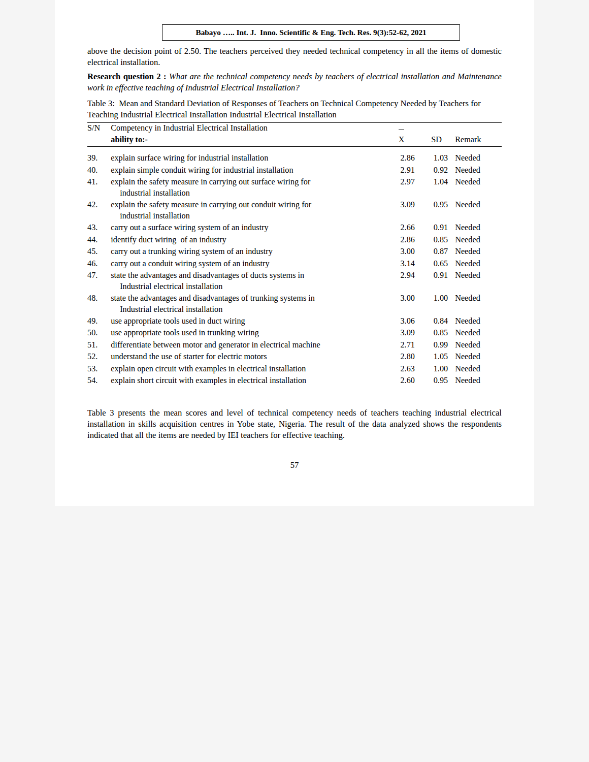Babayo ….. Int. J. Inno. Scientific & Eng. Tech. Res. 9(3):52-62, 2021
above the decision point of 2.50. The teachers perceived they needed technical competency in all the items of domestic electrical installation.
Research question 2 : What are the technical competency needs by teachers of electrical installation and Maintenance work in effective teaching of Industrial Electrical Installation?
Table 3: Mean and Standard Deviation of Responses of Teachers on Technical Competency Needed by Teachers for Teaching Industrial Electrical Installation Industrial Electrical Installation
| S/N | Competency in Industrial Electrical Installation | | | |
| --- | --- | --- | --- | --- |
| | ability to:- | X | SD | Remark |
| 39. | explain surface wiring for industrial installation | 2.86 | 1.03 | Needed |
| 40. | explain simple conduit wiring for industrial installation | 2.91 | 0.92 | Needed |
| 41. | explain the safety measure in carrying out surface wiring for industrial installation | 2.97 | 1.04 | Needed |
| 42. | explain the safety measure in carrying out conduit wiring for industrial installation | 3.09 | 0.95 | Needed |
| 43. | carry out a surface wiring system of an industry | 2.66 | 0.91 | Needed |
| 44. | identify duct wiring of an industry | 2.86 | 0.85 | Needed |
| 45. | carry out a trunking wiring system of an industry | 3.00 | 0.87 | Needed |
| 46. | carry out a conduit wiring system of an industry | 3.14 | 0.65 | Needed |
| 47. | state the advantages and disadvantages of ducts systems in Industrial electrical installation | 2.94 | 0.91 | Needed |
| 48. | state the advantages and disadvantages of trunking systems in Industrial electrical installation | 3.00 | 1.00 | Needed |
| 49. | use appropriate tools used in duct wiring | 3.06 | 0.84 | Needed |
| 50. | use appropriate tools used in trunking wiring | 3.09 | 0.85 | Needed |
| 51. | differentiate between motor and generator in electrical machine | 2.71 | 0.99 | Needed |
| 52. | understand the use of starter for electric motors | 2.80 | 1.05 | Needed |
| 53. | explain open circuit with examples in electrical installation | 2.63 | 1.00 | Needed |
| 54. | explain short circuit with examples in electrical installation | 2.60 | 0.95 | Needed |
Table 3 presents the mean scores and level of technical competency needs of teachers teaching industrial electrical installation in skills acquisition centres in Yobe state, Nigeria. The result of the data analyzed shows the respondents indicated that all the items are needed by IEI teachers for effective teaching.
57